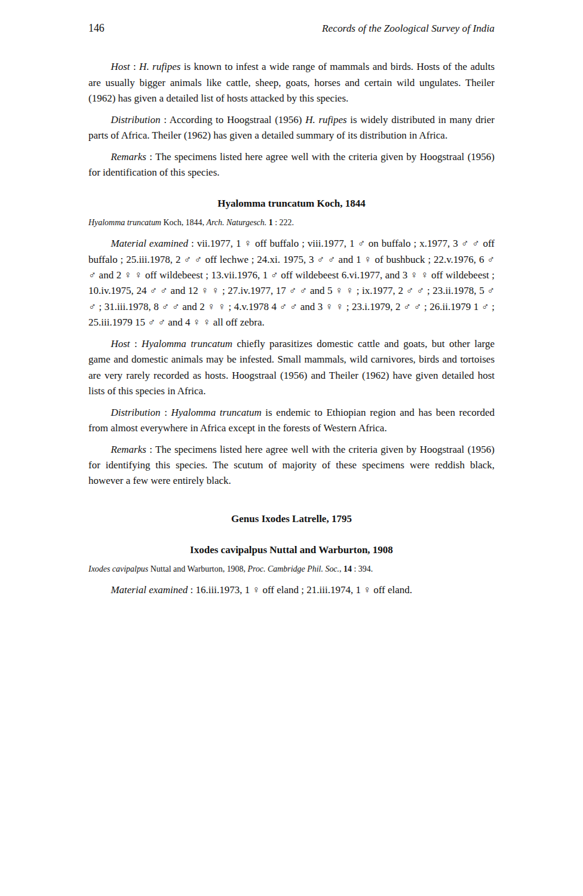146 Records of the Zoological Survey of India
Host : H. rufipes is known to infest a wide range of mammals and birds. Hosts of the adults are usually bigger animals like cattle, sheep, goats, horses and certain wild ungulates. Theiler (1962) has given a detailed list of hosts attacked by this species.
Distribution : According to Hoogstraal (1956) H. rufipes is widely distributed in many drier parts of Africa. Theiler (1962) has given a detailed summary of its distribution in Africa.
Remarks : The specimens listed here agree well with the criteria given by Hoogstraal (1956) for identification of this species.
Hyalomma truncatum Koch, 1844
Hyalomma truncatum Koch, 1844, Arch. Naturgesch. 1 : 222.
Material examined : vii.1977, 1 ♀ off buffalo ; viii.1977, 1 ♂ on buffalo ; x.1977, 3 ♂ ♂ off buffalo ; 25.iii.1978, 2 ♂ ♂ off lechwe ; 24.xi. 1975, 3 ♂ ♂ and 1 ♀ of bushbuck ; 22.v.1976, 6 ♂ ♂ and 2 ♀ ♀ off wildebeest ; 13.vii.1976, 1 ♂ off wildebeest 6.vi.1977, and 3 ♀ ♀ off wildebeest ; 10.iv.1975, 24 ♂ ♂ and 12 ♀ ♀ ; 27.iv.1977, 17 ♂ ♂ and 5 ♀ ♀ ; ix.1977, 2 ♂ ♂ ; 23.ii.1978, 5 ♂ ♂ ; 31.iii.1978, 8 ♂ ♂ and 2 ♀ ♀ ; 4.v.1978 4 ♂ ♂ and 3 ♀ ♀ ; 23.i.1979, 2 ♂ ♂ ; 26.ii.1979 1 ♂ ; 25.iii.1979 15 ♂ ♂ and 4 ♀ ♀ all off zebra.
Host : Hyalomma truncatum chiefly parasitizes domestic cattle and goats, but other large game and domestic animals may be infested. Small mammals, wild carnivores, birds and tortoises are very rarely recorded as hosts. Hoogstraal (1956) and Theiler (1962) have given detailed host lists of this species in Africa.
Distribution : Hyalomma truncatum is endemic to Ethiopian region and has been recorded from almost everywhere in Africa except in the forests of Western Africa.
Remarks : The specimens listed here agree well with the criteria given by Hoogstraal (1956) for identifying this species. The scutum of majority of these specimens were reddish black, however a few were entirely black.
Genus Ixodes Latrelle, 1795
Ixodes cavipalpus Nuttal and Warburton, 1908
Ixodes cavipalpus Nuttal and Warburton, 1908, Proc. Cambridge Phil. Soc., 14 : 394.
Material examined : 16.iii.1973, 1 ♀ off eland ; 21.iii.1974, 1 ♀ off eland.